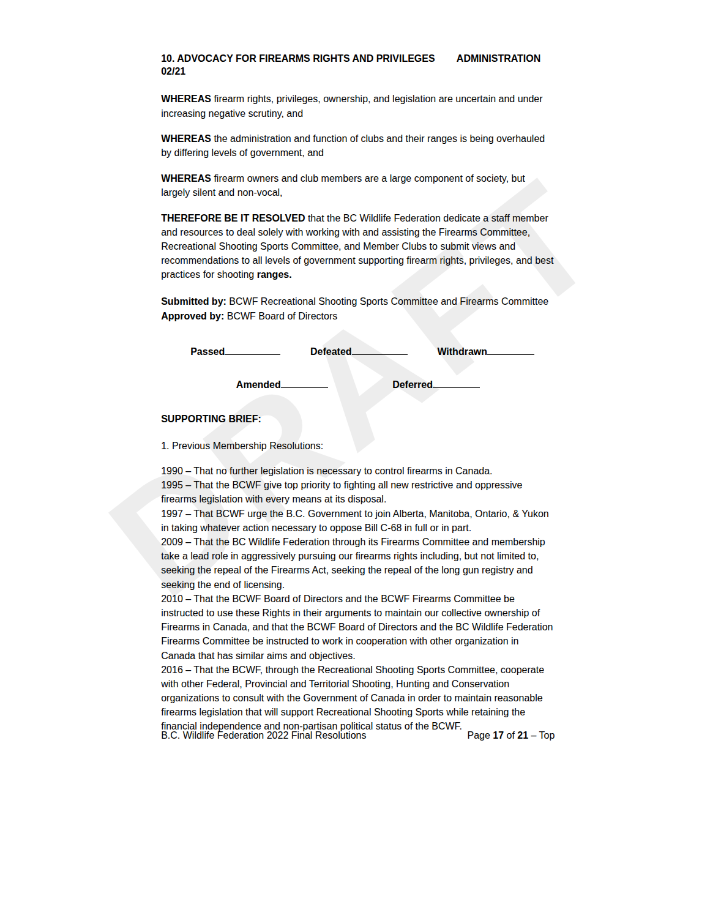DRAFT
10. ADVOCACY FOR FIREARMS RIGHTS AND PRIVILEGESADMINISTRATION 02/21
WHEREAS firearm rights, privileges, ownership, and legislation are uncertain and under increasing negative scrutiny, and
WHEREAS the administration and function of clubs and their ranges is being overhauled by differing levels of government, and
WHEREAS firearm owners and club members are a large component of society, but largely silent and non-vocal,
THEREFORE BE IT RESOLVED that the BC Wildlife Federation dedicate a staff member and resources to deal solely with working with and assisting the Firearms Committee, Recreational Shooting Sports Committee, and Member Clubs to submit views and recommendations to all levels of government supporting firearm rights, privileges, and best practices for shooting ranges.
Submitted by: BCWF Recreational Shooting Sports Committee and Firearms Committee
Approved by: BCWF Board of Directors
Passed Defeated Withdrawn
Amended Deferred
SUPPORTING BRIEF:
1. Previous Membership Resolutions:
1990 – That no further legislation is necessary to control firearms in Canada.
1995 – That the BCWF give top priority to fighting all new restrictive and oppressive firearms legislation with every means at its disposal.
1997 – That BCWF urge the B.C. Government to join Alberta, Manitoba, Ontario, & Yukon in taking whatever action necessary to oppose Bill C-68 in full or in part.
2009 – That the BC Wildlife Federation through its Firearms Committee and membership take a lead role in aggressively pursuing our firearms rights including, but not limited to, seeking the repeal of the Firearms Act, seeking the repeal of the long gun registry and seeking the end of licensing.
2010 – That the BCWF Board of Directors and the BCWF Firearms Committee be instructed to use these Rights in their arguments to maintain our collective ownership of Firearms in Canada, and that the BCWF Board of Directors and the BC Wildlife Federation Firearms Committee be instructed to work in cooperation with other organization in Canada that has similar aims and objectives.
2016 – That the BCWF, through the Recreational Shooting Sports Committee, cooperate with other Federal, Provincial and Territorial Shooting, Hunting and Conservation organizations to consult with the Government of Canada in order to maintain reasonable firearms legislation that will support Recreational Shooting Sports while retaining the financial independence and non-partisan political status of the BCWF.
B.C. Wildlife Federation 2022 Final Resolutions Page 17 of 21 – Top